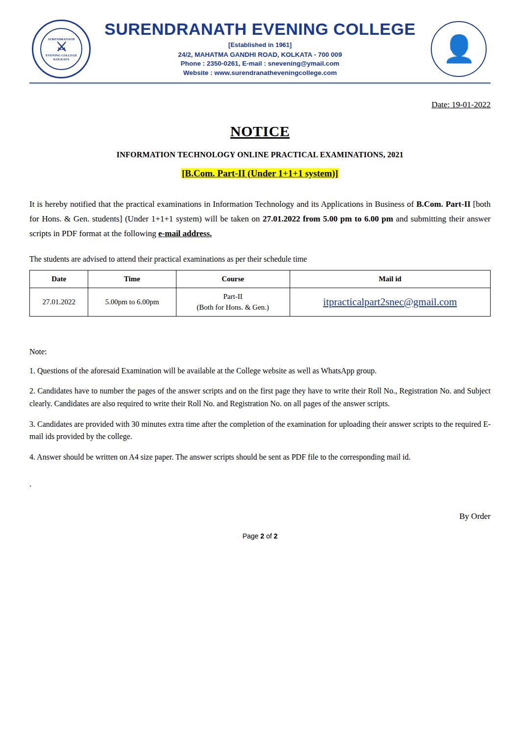SURENDRANATH
⚔
EVENING COLLEGE KOLKATA
SURENDRANATH EVENING COLLEGE
[Established in 1961]
24/2, MAHATMA GANDHI ROAD, KOLKATA - 700 009
Phone : 2350-0261, E-mail : snevening@ymail.com
Website : www.surendranatheveningcollege.com
👤
Date: 19-01-2022
NOTICE
INFORMATION TECHNOLOGY ONLINE PRACTICAL EXAMINATIONS, 2021
[B.Com. Part-II (Under 1+1+1 system)]
It is hereby notified that the practical examinations in Information Technology and its Applications in Business of B.Com. Part-II [both for Hons. & Gen. students] (Under 1+1+1 system) will be taken on 27.01.2022 from 5.00 pm to 6.00 pm and submitting their answer scripts in PDF format at the following e-mail address.
The students are advised to attend their practical examinations as per their schedule time
| Date | Time | Course | Mail id |
| --- | --- | --- | --- |
| 27.01.2022 | 5.00pm to 6.00pm | Part-II (Both for Hons. & Gen.) | itpracticalpart2snec@gmail.com |
Note:
1. Questions of the aforesaid Examination will be available at the College website as well as WhatsApp group.
2. Candidates have to number the pages of the answer scripts and on the first page they have to write their Roll No., Registration No. and Subject clearly. Candidates are also required to write their Roll No. and Registration No. on all pages of the answer scripts.
3. Candidates are provided with 30 minutes extra time after the completion of the examination for uploading their answer scripts to the required E-mail ids provided by the college.
4. Answer should be written on A4 size paper. The answer scripts should be sent as PDF file to the corresponding mail id.
.
By Order
Page 2 of 2